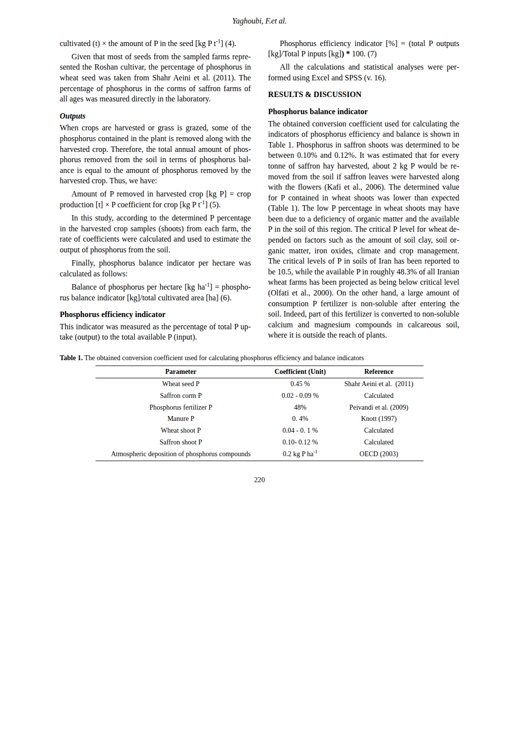Yaghoubi, F.et al.
cultivated (t) × the amount of P in the seed [kg P t-1] (4).
Given that most of seeds from the sampled farms represented the Roshan cultivar, the percentage of phosphorus in wheat seed was taken from Shahr Aeini et al. (2011). The percentage of phosphorus in the corms of saffron farms of all ages was measured directly in the laboratory.
Outputs
When crops are harvested or grass is grazed, some of the phosphorus contained in the plant is removed along with the harvested crop. Therefore, the total annual amount of phosphorus removed from the soil in terms of phosphorus balance is equal to the amount of phosphorus removed by the harvested crop. Thus, we have:
Amount of P removed in harvested crop [kg P] = crop production [t] × P coefficient for crop [kg P t-1] (5).
In this study, according to the determined P percentage in the harvested crop samples (shoots) from each farm, the rate of coefficients were calculated and used to estimate the output of phosphorus from the soil.
Finally, phosphorus balance indicator per hectare was calculated as follows:
Balance of phosphorus per hectare [kg ha-1] = phosphorus balance indicator [kg]/total cultivated area [ha] (6).
Phosphorus efficiency indicator
This indicator was measured as the percentage of total P uptake (output) to the total available P (input).
Phosphorus efficiency indicator [%] = (total P outputs [kg]/Total P inputs [kg]) * 100. (7)
All the calculations and statistical analyses were performed using Excel and SPSS (v. 16).
RESULTS & DISCUSSION
Phosphorus balance indicator
The obtained conversion coefficient used for calculating the indicators of phosphorus efficiency and balance is shown in Table 1. Phosphorus in saffron shoots was determined to be between 0.10% and 0.12%. It was estimated that for every tonne of saffron hay harvested, about 2 kg P would be removed from the soil if saffron leaves were harvested along with the flowers (Kafi et al., 2006). The determined value for P contained in wheat shoots was lower than expected (Table 1). The low P percentage in wheat shoots may have been due to a deficiency of organic matter and the available P in the soil of this region. The critical P level for wheat depended on factors such as the amount of soil clay, soil organic matter, iron oxides, climate and crop management. The critical levels of P in soils of Iran has been reported to be 10.5, while the available P in roughly 48.3% of all Iranian wheat farms has been projected as being below critical level (Olfati et al., 2000). On the other hand, a large amount of consumption P fertilizer is non-soluble after entering the soil. Indeed, part of this fertilizer is converted to non-soluble calcium and magnesium compounds in calcareous soil, where it is outside the reach of plants.
Table 1. The obtained conversion coefficient used for calculating phosphorus efficiency and balance indicators
| Parameter | Coefficient (Unit) | Reference |
| --- | --- | --- |
| Wheat seed P | 0.45 % | Shahr Aeini et al. (2011) |
| Saffron corm P | 0.02 - 0.09 % | Calculated |
| Phosphorus fertilizer P | 48% | Peivandi et al. (2009) |
| Manure P | 0. 4% | Knott (1997) |
| Wheat shoot P | 0.04 - 0. 1 % | Calculated |
| Saffron shoot P | 0.10- 0.12 % | Calculated |
| Atmospheric deposition of phosphorus compounds | 0.2 kg P ha -1 | OECD (2003) |
220